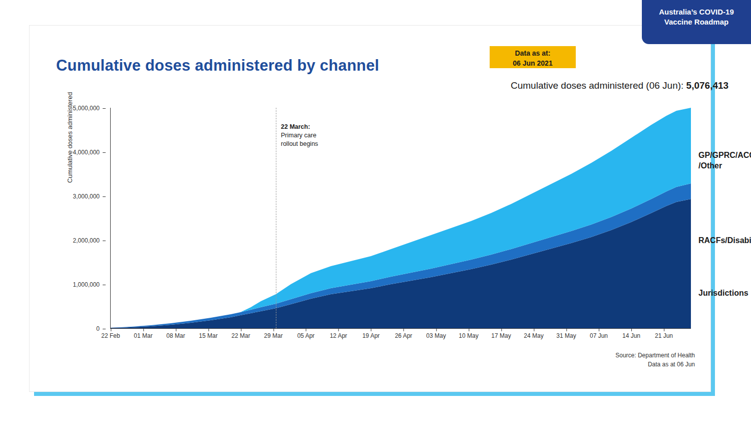Australia’s COVID-19
Vaccine Roadmap
Cumulative doses administered by channel
Data as at:
06 Jun 2021
Cumulative doses administered (06 Jun): 5,076,413
Cumulative doses administered
5,000,000
4,000,000
3,000,000
2,000,000
1,000,000
0
22 March:
Primary care
rollout begins
GP/GPRC/ACCHs
/Other
RACFs/Disability
Jurisdictions
22 Feb
01 Mar
08 Mar
15 Mar
22 Mar
29 Mar
05 Apr
12 Apr
19 Apr
26 Apr
03 May
10 May
17 May
24 May
31 May
07 Jun
14 Jun
21 Jun
Source: Department of Health
Data as at 06 Jun